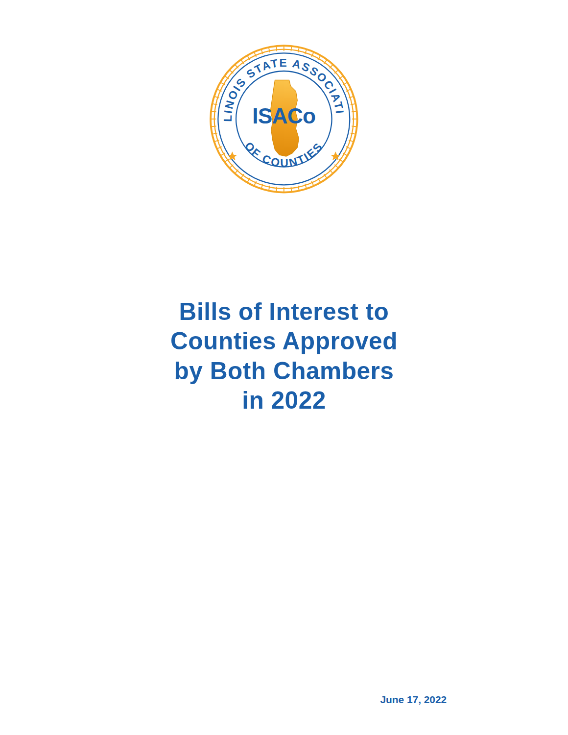ILLINOIS STATE ASSOCIATION OF COUNTIES ISACo
Bills of Interest to Counties Approved by Both Chambers in 2022
June 17, 2022